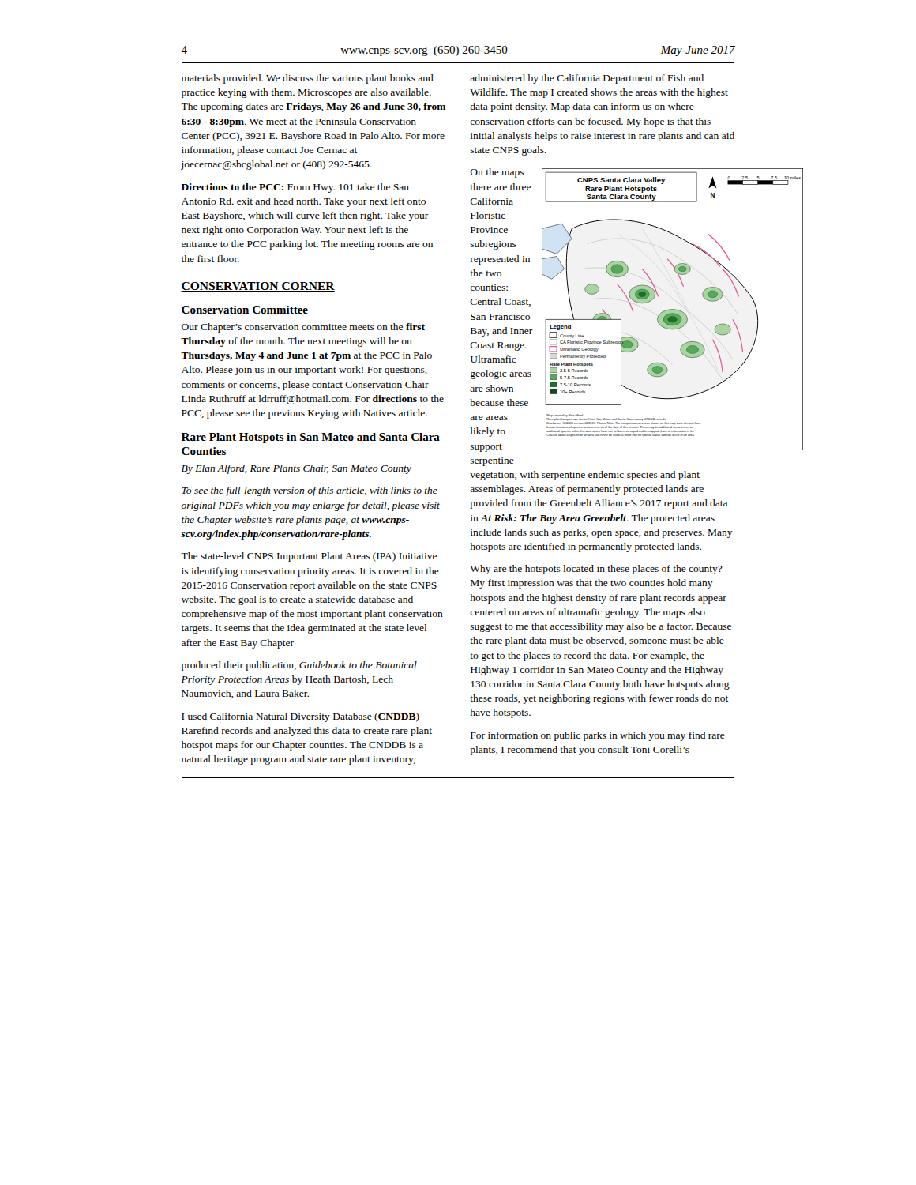4
www.cnps-scv.org (650) 260-3450
May-June 2017
materials provided. We discuss the various plant books and practice keying with them. Microscopes are also available. The upcoming dates are Fridays, May 26 and June 30, from 6:30 - 8:30pm. We meet at the Peninsula Conservation Center (PCC), 3921 E. Bayshore Road in Palo Alto. For more information, please contact Joe Cernac at joecernac@sbcglobal.net or (408) 292-5465.
Directions to the PCC: From Hwy. 101 take the San Antonio Rd. exit and head north. Take your next left onto East Bayshore, which will curve left then right. Take your next right onto Corporation Way. Your next left is the entrance to the PCC parking lot. The meeting rooms are on the first floor.
CONSERVATION CORNER
Conservation Committee
Our Chapter’s conservation committee meets on the first Thursday of the month. The next meetings will be on Thursdays, May 4 and June 1 at 7pm at the PCC in Palo Alto. Please join us in our important work! For questions, comments or concerns, please contact Conservation Chair Linda Ruthruff at ldrruff@hotmail.com. For directions to the PCC, please see the previous Keying with Natives article.
Rare Plant Hotspots in San Mateo and Santa Clara Counties
By Elan Alford, Rare Plants Chair, San Mateo County
To see the full-length version of this article, with links to the original PDFs which you may enlarge for detail, please visit the Chapter website’s rare plants page, at www.cnps-scv.org/index.php/conservation/rare-plants.
The state-level CNPS Important Plant Areas (IPA) Initiative is identifying conservation priority areas. It is covered in the 2015-2016 Conservation report available on the state CNPS website. The goal is to create a statewide database and comprehensive map of the most important plant conservation targets. It seems that the idea germinated at the state level after the East Bay Chapter
produced their publication, Guidebook to the Botanical Priority Protection Areas by Heath Bartosh, Lech Naumovich, and Laura Baker.
I used California Natural Diversity Database (CNDDB) Rarefind records and analyzed this data to create rare plant hotspot maps for our Chapter counties. The CNDDB is a natural heritage program and state rare plant inventory, administered by the California Department of Fish and Wildlife. The map I created shows the areas with the highest data point density. Map data can inform us on where conservation efforts can be focused. My hope is that this initial analysis helps to raise interest in rare plants and can aid state CNPS goals.
On the maps there are three California Floristic Province subregions represented in the two counties: Central Coast, San Francisco Bay, and Inner Coast Range. Ultramafic geologic areas are shown because these are areas likely to support serpentine vegetation, with serpentine endemic species and plant assemblages. Areas of permanently protected lands are provided from the Greenbelt Alliance’s 2017 report and data in At Risk: The Bay Area Greenbelt. The protected areas include lands such as parks, open space, and preserves. Many hotspots are identified in permanently protected lands.
Why are the hotspots located in these places of the county? My first impression was that the two counties hold many hotspots and the highest density of rare plant records appear centered on areas of ultramafic geology. The maps also suggest to me that accessibility may also be a factor. Because the rare plant data must be observed, someone must be able to get to the places to record the data. For example, the Highway 1 corridor in San Mateo County and the Highway 130 corridor in Santa Clara County both have hotspots along these roads, yet neighboring regions with fewer roads do not have hotspots.
For information on public parks in which you may find rare plants, I recommend that you consult Toni Corelli’s